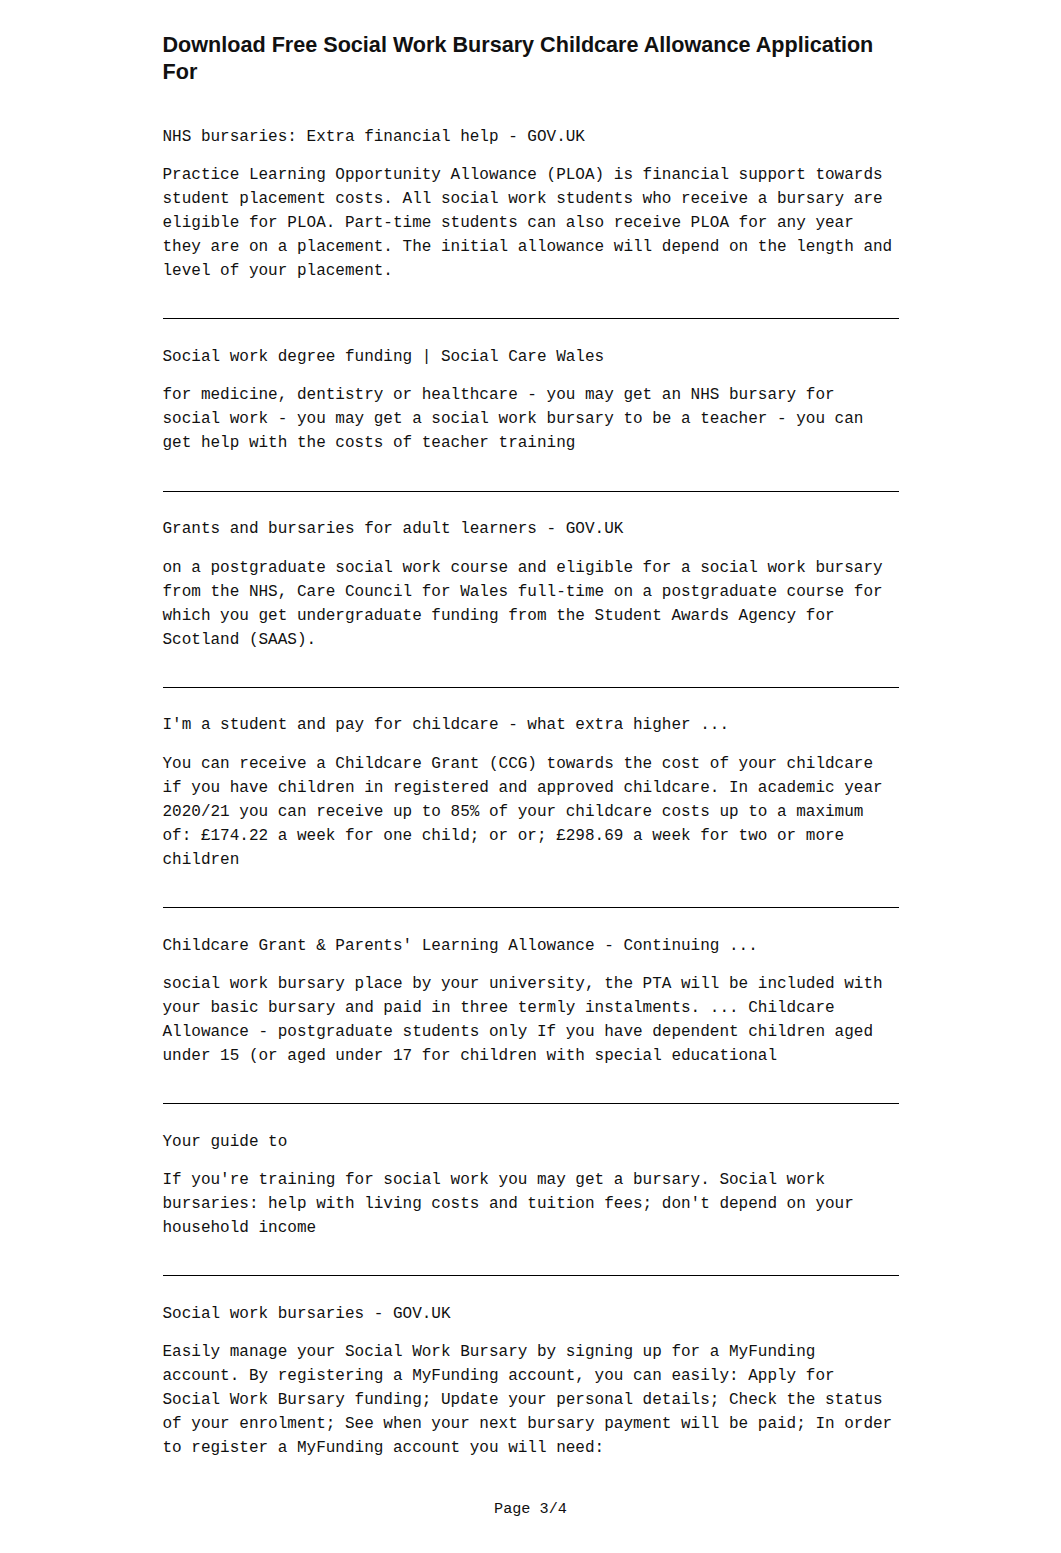Download Free Social Work Bursary Childcare Allowance Application For
NHS bursaries: Extra financial help - GOV.UK
Practice Learning Opportunity Allowance (PLOA) is financial support towards student placement costs. All social work students who receive a bursary are eligible for PLOA. Part-time students can also receive PLOA for any year they are on a placement. The initial allowance will depend on the length and level of your placement.
Social work degree funding | Social Care Wales
for medicine, dentistry or healthcare - you may get an NHS bursary for social work - you may get a social work bursary to be a teacher - you can get help with the costs of teacher training
Grants and bursaries for adult learners - GOV.UK
on a postgraduate social work course and eligible for a social work bursary from the NHS, Care Council for Wales full-time on a postgraduate course for which you get undergraduate funding from the Student Awards Agency for Scotland (SAAS).
I'm a student and pay for childcare - what extra higher ...
You can receive a Childcare Grant (CCG) towards the cost of your childcare if you have children in registered and approved childcare. In academic year 2020/21 you can receive up to 85% of your childcare costs up to a maximum of: £174.22 a week for one child; or or; £298.69 a week for two or more children
Childcare Grant & Parents' Learning Allowance - Continuing ...
social work bursary place by your university, the PTA will be included with your basic bursary and paid in three termly instalments. ... Childcare Allowance - postgraduate students only If you have dependent children aged under 15 (or aged under 17 for children with special educational
Your guide to
If you're training for social work you may get a bursary. Social work bursaries: help with living costs and tuition fees; don't depend on your household income
Social work bursaries - GOV.UK
Easily manage your Social Work Bursary by signing up for a MyFunding account. By registering a MyFunding account, you can easily: Apply for Social Work Bursary funding; Update your personal details; Check the status of your enrolment; See when your next bursary payment will be paid; In order to register a MyFunding account you will need:
Page 3/4